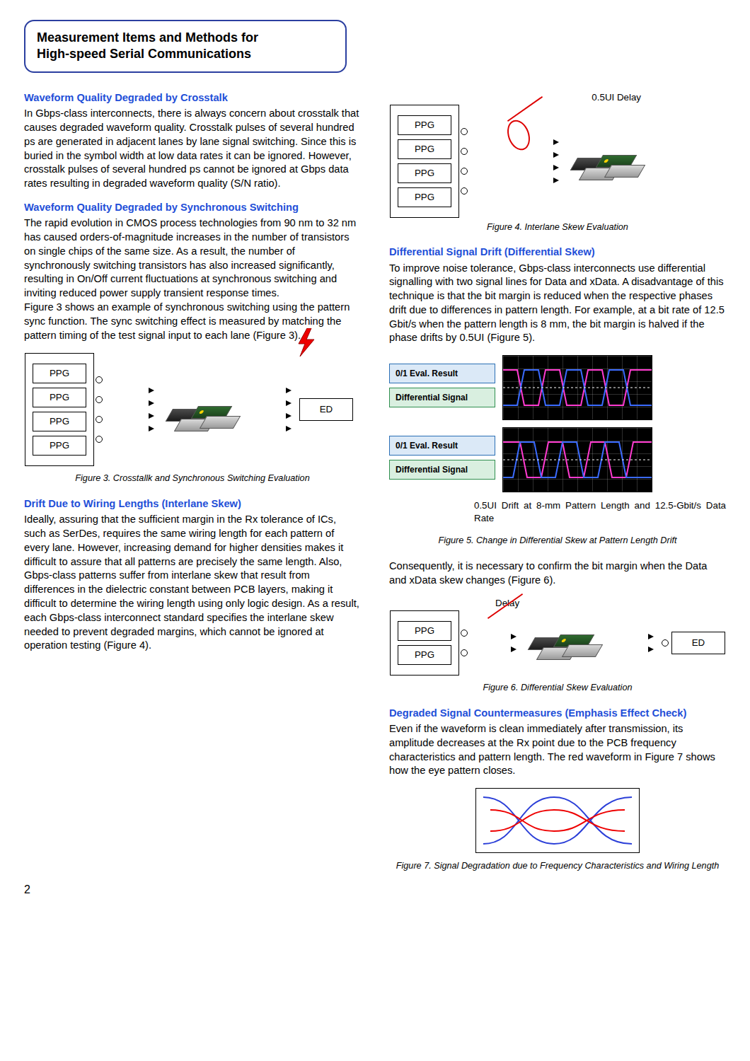Measurement Items and Methods for
High-speed Serial Communications
Waveform Quality Degraded by Crosstalk
In Gbps-class interconnects, there is always concern about crosstalk that causes degraded waveform quality. Crosstalk pulses of several hundred ps are generated in adjacent lanes by lane signal switching. Since this is buried in the symbol width at low data rates it can be ignored. However, crosstalk pulses of several hundred ps cannot be ignored at Gbps data rates resulting in degraded waveform quality (S/N ratio).
Waveform Quality Degraded by Synchronous Switching
The rapid evolution in CMOS process technologies from 90 nm to 32 nm has caused orders-of-magnitude increases in the number of transistors on single chips of the same size. As a result, the number of synchronously switching transistors has also increased significantly, resulting in On/Off current fluctuations at synchronous switching and inviting reduced power supply transient response times.
Figure 3 shows an example of synchronous switching using the pattern sync function. The sync switching effect is measured by matching the pattern timing of the test signal input to each lane (Figure 3).
| PPG PPG PPG PPG | | | | | ED |
Figure 3. Crosstallk and Synchronous Switching Evaluation
Drift Due to Wiring Lengths (Interlane Skew)
Ideally, assuring that the sufficient margin in the Rx tolerance of ICs, such as SerDes, requires the same wiring length for each pattern of every lane. However, increasing demand for higher densities makes it difficult to assure that all patterns are precisely the same length. Also, Gbps-class patterns suffer from interlane skew that result from differences in the dielectric constant between PCB layers, making it difficult to determine the wiring length using only logic design. As a result, each Gbps-class interconnect standard specifies the interlane skew needed to prevent degraded margins, which cannot be ignored at operation testing (Figure 4).
0.5UI Delay
| PPG PPG PPG PPG | | | |
Figure 4. Interlane Skew Evaluation
Differential Signal Drift (Differential Skew)
To improve noise tolerance, Gbps-class interconnects use differential signalling with two signal lines for Data and xData. A disadvantage of this technique is that the bit margin is reduced when the respective phases drift due to differences in pattern length. For example, at a bit rate of 12.5 Gbit/s when the pattern length is 8 mm, the bit margin is halved if the phase drifts by 0.5UI (Figure 5).
0/1 Eval. Result
Differential Signal
0/1 Eval. Result
Differential Signal
0.5UI Drift at 8-mm Pattern Length and 12.5-Gbit/s Data Rate
Figure 5. Change in Differential Skew at Pattern Length Drift
Consequently, it is necessary to confirm the bit margin when the Data and xData skew changes (Figure 6).
Delay
| PPG PPG | | | | | ED |
Figure 6. Differential Skew Evaluation
Degraded Signal Countermeasures (Emphasis Effect Check)
Even if the waveform is clean immediately after transmission, its amplitude decreases at the Rx point due to the PCB frequency characteristics and pattern length. The red waveform in Figure 7 shows how the eye pattern closes.
Figure 7. Signal Degradation due to Frequency Characteristics and Wiring Length
2